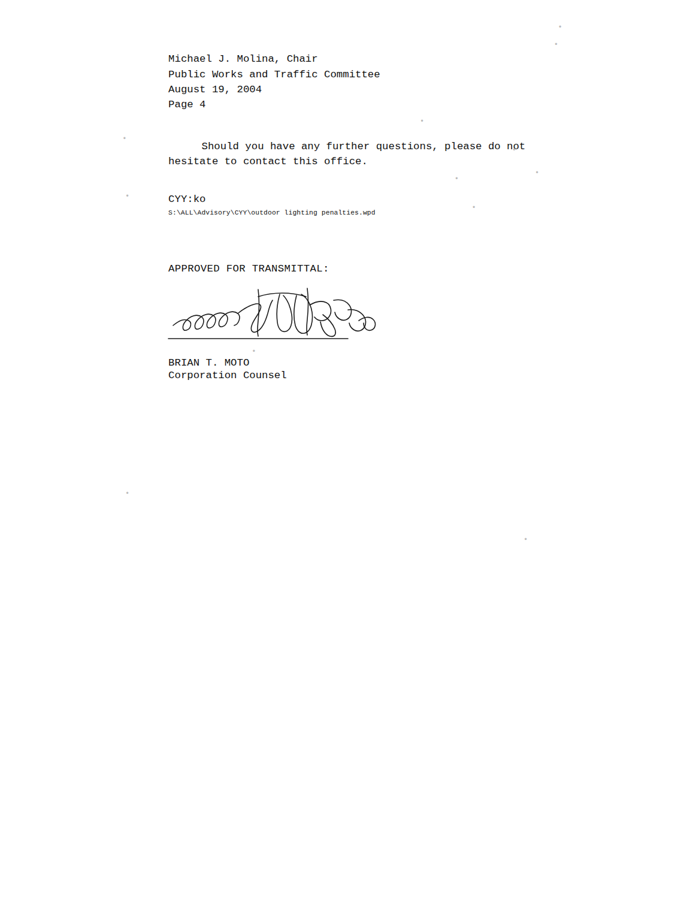• • • • • • • • • • • •
Michael J. Molina, Chair
Public Works and Traffic Committee
August 19, 2004
Page 4
Should you have any further questions, please do not hesitate to contact this office.
CYY:ko
S:\ALL\Advisory\CYY\outdoor lighting penalties.wpd
APPROVED FOR TRANSMITTAL:
BRIAN T. MOTO Corporation Counsel